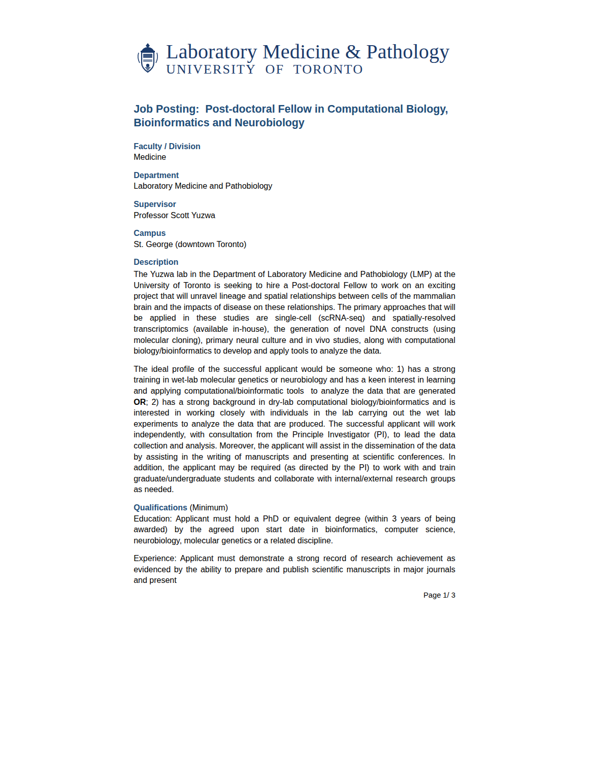Laboratory Medicine & Pathology
UNIVERSITY OF TORONTO
Job Posting: Post-doctoral Fellow in Computational Biology,
Bioinformatics and Neurobiology
Faculty / Division
Medicine
Department
Laboratory Medicine and Pathobiology
Supervisor
Professor Scott Yuzwa
Campus
St. George (downtown Toronto)
Description
The Yuzwa lab in the Department of Laboratory Medicine and Pathobiology (LMP) at the University of Toronto is seeking to hire a Post-doctoral Fellow to work on an exciting project that will unravel lineage and spatial relationships between cells of the mammalian brain and the impacts of disease on these relationships. The primary approaches that will be applied in these studies are single-cell (scRNA-seq) and spatially-resolved transcriptomics (available in-house), the generation of novel DNA constructs (using molecular cloning), primary neural culture and in vivo studies, along with computational biology/bioinformatics to develop and apply tools to analyze the data.
The ideal profile of the successful applicant would be someone who: 1) has a strong training in wet-lab molecular genetics or neurobiology and has a keen interest in learning and applying computational/bioinformatic tools to analyze the data that are generated OR; 2) has a strong background in dry-lab computational biology/bioinformatics and is interested in working closely with individuals in the lab carrying out the wet lab experiments to analyze the data that are produced. The successful applicant will work independently, with consultation from the Principle Investigator (PI), to lead the data collection and analysis. Moreover, the applicant will assist in the dissemination of the data by assisting in the writing of manuscripts and presenting at scientific conferences. In addition, the applicant may be required (as directed by the PI) to work with and train graduate/undergraduate students and collaborate with internal/external research groups as needed.
Qualifications (Minimum)
Education: Applicant must hold a PhD or equivalent degree (within 3 years of being awarded) by the agreed upon start date in bioinformatics, computer science, neurobiology, molecular genetics or a related discipline.
Experience: Applicant must demonstrate a strong record of research achievement as evidenced by the ability to prepare and publish scientific manuscripts in major journals and present
Page 1/ 3